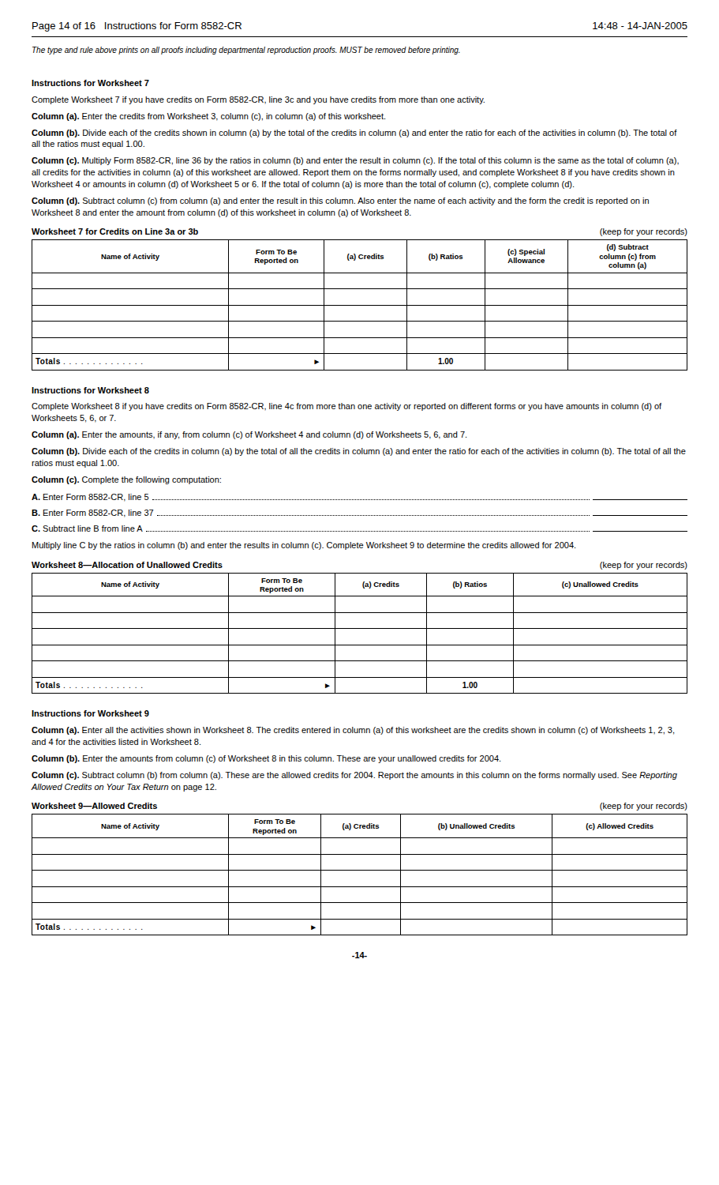Page 14 of 16 Instructions for Form 8582-CR
14:48 - 14-JAN-2005
The type and rule above prints on all proofs including departmental reproduction proofs. MUST be removed before printing.
Instructions for Worksheet 7
Complete Worksheet 7 if you have credits on Form 8582-CR, line 3c and you have credits from more than one activity.
Column (a). Enter the credits from Worksheet 3, column (c), in column (a) of this worksheet.
Column (b). Divide each of the credits shown in column (a) by the total of the credits in column (a) and enter the ratio for each of the activities in column (b). The total of all the ratios must equal 1.00.
Column (c). Multiply Form 8582-CR, line 36 by the ratios in column (b) and enter the result in column (c). If the total of this column is the same as the total of column (a), all credits for the activities in column (a) of this worksheet are allowed. Report them on the forms normally used, and complete Worksheet 8 if you have credits shown in Worksheet 4 or amounts in column (d) of Worksheet 5 or 6. If the total of column (a) is more than the total of column (c), complete column (d).
Column (d). Subtract column (c) from column (a) and enter the result in this column. Also enter the name of each activity and the form the credit is reported on in Worksheet 8 and enter the amount from column (d) of this worksheet in column (a) of Worksheet 8.
Worksheet 7 for Credits on Line 3a or 3b (keep for your records)
| Name of Activity | Form To Be Reported on | (a) Credits | (b) Ratios | (c) Special Allowance | (d) Subtract column (c) from column (a) |
| --- | --- | --- | --- | --- | --- |
| Totals . . . . . . . . . . . . . . | ► | | 1.00 | | |
Instructions for Worksheet 8
Complete Worksheet 8 if you have credits on Form 8582-CR, line 4c from more than one activity or reported on different forms or you have amounts in column (d) of Worksheets 5, 6, or 7.
Column (a). Enter the amounts, if any, from column (c) of Worksheet 4 and column (d) of Worksheets 5, 6, and 7.
Column (b). Divide each of the credits in column (a) by the total of all the credits in column (a) and enter the ratio for each of the activities in column (b). The total of all the ratios must equal 1.00.
Column (c). Complete the following computation:
A. Enter Form 8582-CR, line 5
B. Enter Form 8582-CR, line 37
C. Subtract line B from line A
Multiply line C by the ratios in column (b) and enter the results in column (c). Complete Worksheet 9 to determine the credits allowed for 2004.
Worksheet 8—Allocation of Unallowed Credits (keep for your records)
| Name of Activity | Form To Be Reported on | (a) Credits | (b) Ratios | (c) Unallowed Credits |
| --- | --- | --- | --- | --- |
| Totals . . . . . . . . . . . . . . | ► | | 1.00 | |
Instructions for Worksheet 9
Column (a). Enter all the activities shown in Worksheet 8. The credits entered in column (a) of this worksheet are the credits shown in column (c) of Worksheets 1, 2, 3, and 4 for the activities listed in Worksheet 8.
Column (b). Enter the amounts from column (c) of Worksheet 8 in this column. These are your unallowed credits for 2004.
Column (c). Subtract column (b) from column (a). These are the allowed credits for 2004. Report the amounts in this column on the forms normally used. See Reporting Allowed Credits on Your Tax Return on page 12.
Worksheet 9—Allowed Credits (keep for your records)
| Name of Activity | Form To Be Reported on | (a) Credits | (b) Unallowed Credits | (c) Allowed Credits |
| --- | --- | --- | --- | --- |
| Totals . . . . . . . . . . . . . . | ► | | | |
-14-